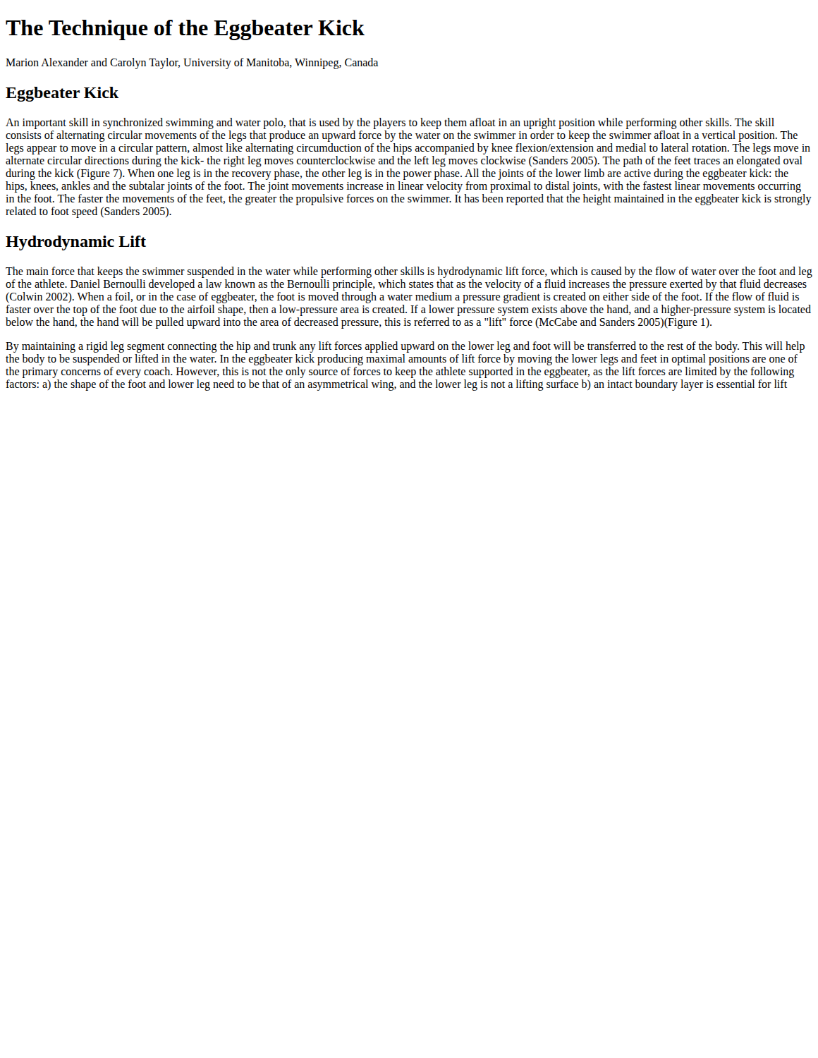The Technique of the Eggbeater Kick
Marion Alexander and Carolyn Taylor, University of Manitoba, Winnipeg, Canada
Eggbeater Kick
An important skill in synchronized swimming and water polo, that is used by the players to keep them afloat in an upright position while performing other skills. The skill consists of alternating circular movements of the legs that produce an upward force by the water on the swimmer in order to keep the swimmer afloat in a vertical position. The legs appear to move in a circular pattern, almost like alternating circumduction of the hips accompanied by knee flexion/extension and medial to lateral rotation. The legs move in alternate circular directions during the kick- the right leg moves counterclockwise and the left leg moves clockwise (Sanders 2005). The path of the feet traces an elongated oval during the kick (Figure 7). When one leg is in the recovery phase, the other leg is in the power phase. All the joints of the lower limb are active during the eggbeater kick: the hips, knees, ankles and the subtalar joints of the foot. The joint movements increase in linear velocity from proximal to distal joints, with the fastest linear movements occurring in the foot. The faster the movements of the feet, the greater the propulsive forces on the swimmer. It has been reported that the height maintained in the eggbeater kick is strongly related to foot speed (Sanders 2005).
Hydrodynamic Lift
The main force that keeps the swimmer suspended in the water while performing other skills is hydrodynamic lift force, which is caused by the flow of water over the foot and leg of the athlete. Daniel Bernoulli developed a law known as the Bernoulli principle, which states that as the velocity of a fluid increases the pressure exerted by that fluid decreases (Colwin 2002). When a foil, or in the case of eggbeater, the foot is moved through a water medium a pressure gradient is created on either side of the foot. If the flow of fluid is faster over the top of the foot due to the airfoil shape, then a low-pressure area is created. If a lower pressure system exists above the hand, and a higher-pressure system is located below the hand, the hand will be pulled upward into the area of decreased pressure, this is referred to as a "lift" force (McCabe and Sanders 2005)(Figure 1).
By maintaining a rigid leg segment connecting the hip and trunk any lift forces applied upward on the lower leg and foot will be transferred to the rest of the body. This will help the body to be suspended or lifted in the water. In the eggbeater kick producing maximal amounts of lift force by moving the lower legs and feet in optimal positions are one of the primary concerns of every coach. However, this is not the only source of forces to keep the athlete supported in the eggbeater, as the lift forces are limited by the following factors: a) the shape of the foot and lower leg need to be that of an asymmetrical wing, and the lower leg is not a lifting surface b) an intact boundary layer is essential for lift